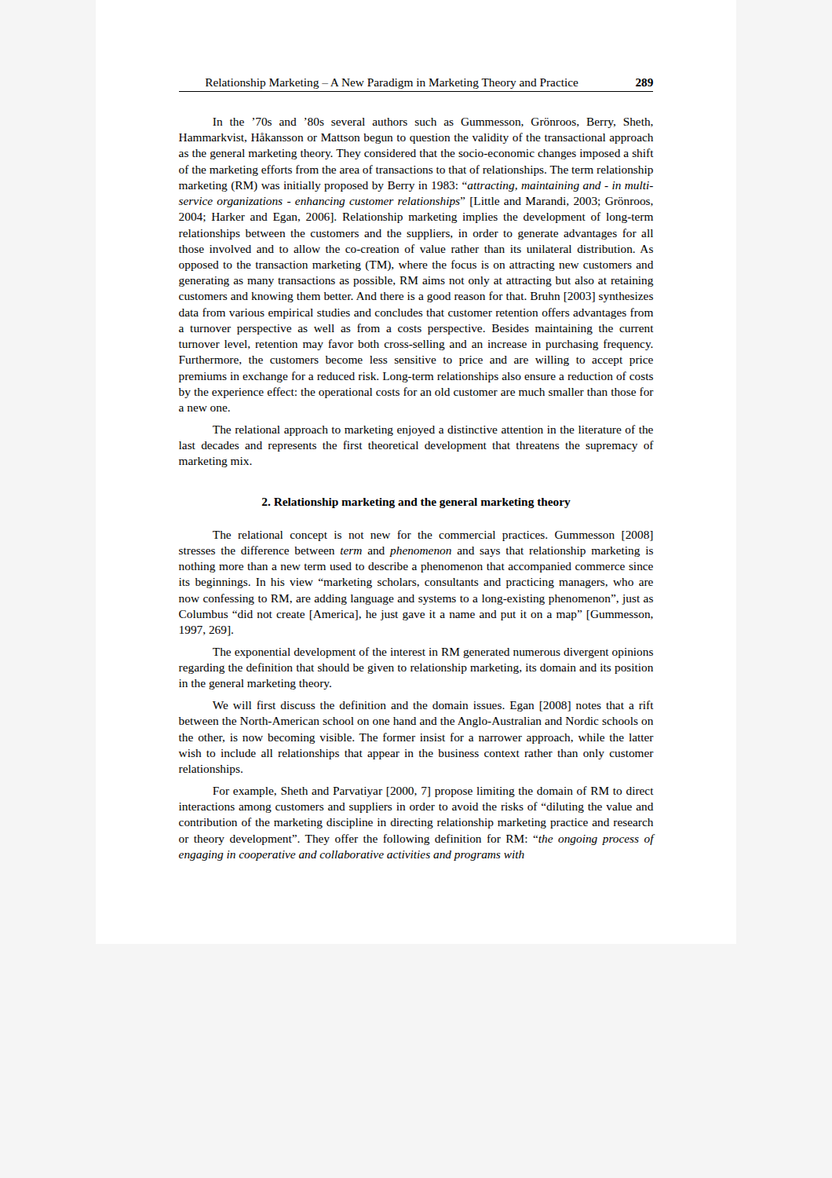Relationship Marketing – A New Paradigm in Marketing Theory and Practice 289
In the ’70s and ’80s several authors such as Gummesson, Grönroos, Berry, Sheth, Hammarkvist, Håkansson or Mattson begun to question the validity of the transactional approach as the general marketing theory. They considered that the socio-economic changes imposed a shift of the marketing efforts from the area of transactions to that of relationships. The term relationship marketing (RM) was initially proposed by Berry in 1983: “attracting, maintaining and - in multi-service organizations - enhancing customer relationships” [Little and Marandi, 2003; Grönroos, 2004; Harker and Egan, 2006]. Relationship marketing implies the development of long-term relationships between the customers and the suppliers, in order to generate advantages for all those involved and to allow the co-creation of value rather than its unilateral distribution. As opposed to the transaction marketing (TM), where the focus is on attracting new customers and generating as many transactions as possible, RM aims not only at attracting but also at retaining customers and knowing them better. And there is a good reason for that. Bruhn [2003] synthesizes data from various empirical studies and concludes that customer retention offers advantages from a turnover perspective as well as from a costs perspective. Besides maintaining the current turnover level, retention may favor both cross-selling and an increase in purchasing frequency. Furthermore, the customers become less sensitive to price and are willing to accept price premiums in exchange for a reduced risk. Long-term relationships also ensure a reduction of costs by the experience effect: the operational costs for an old customer are much smaller than those for a new one.
The relational approach to marketing enjoyed a distinctive attention in the literature of the last decades and represents the first theoretical development that threatens the supremacy of marketing mix.
2. Relationship marketing and the general marketing theory
The relational concept is not new for the commercial practices. Gummesson [2008] stresses the difference between term and phenomenon and says that relationship marketing is nothing more than a new term used to describe a phenomenon that accompanied commerce since its beginnings. In his view “marketing scholars, consultants and practicing managers, who are now confessing to RM, are adding language and systems to a long-existing phenomenon”, just as Columbus “did not create [America], he just gave it a name and put it on a map” [Gummesson, 1997, 269].
The exponential development of the interest in RM generated numerous divergent opinions regarding the definition that should be given to relationship marketing, its domain and its position in the general marketing theory.
We will first discuss the definition and the domain issues. Egan [2008] notes that a rift between the North-American school on one hand and the Anglo-Australian and Nordic schools on the other, is now becoming visible. The former insist for a narrower approach, while the latter wish to include all relationships that appear in the business context rather than only customer relationships.
For example, Sheth and Parvatiyar [2000, 7] propose limiting the domain of RM to direct interactions among customers and suppliers in order to avoid the risks of “diluting the value and contribution of the marketing discipline in directing relationship marketing practice and research or theory development”. They offer the following definition for RM: “the ongoing process of engaging in cooperative and collaborative activities and programs with